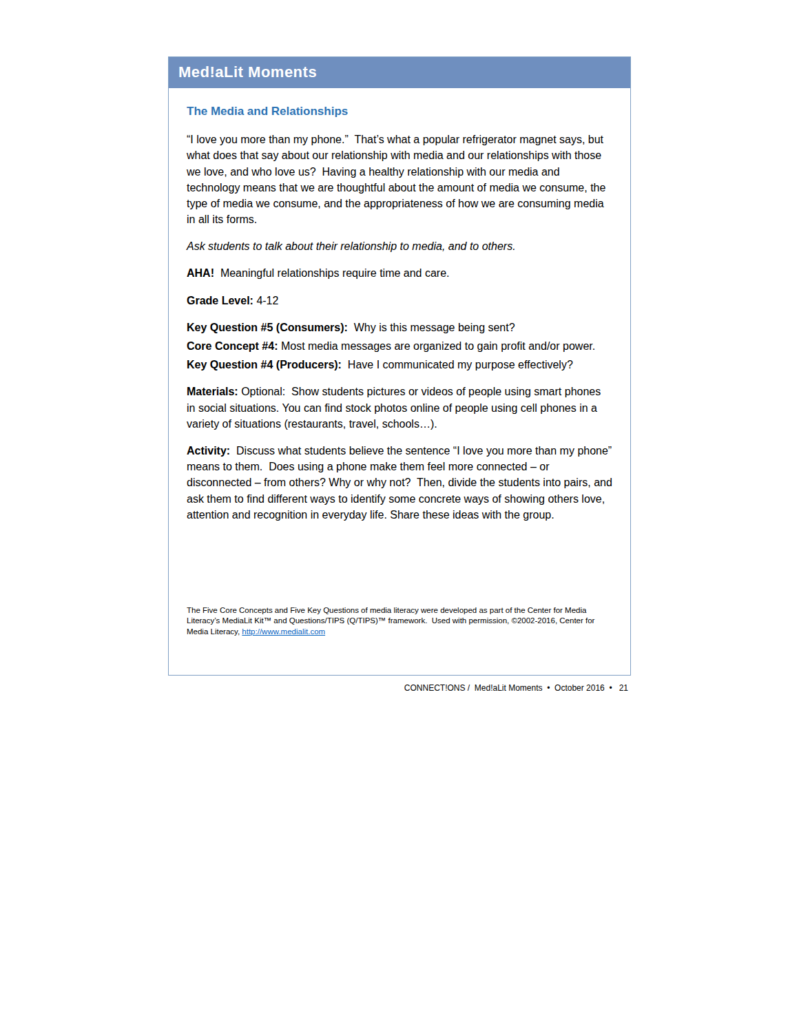Med!aLit Moments
The Media and Relationships
“I love you more than my phone.” That’s what a popular refrigerator magnet says, but what does that say about our relationship with media and our relationships with those we love, and who love us? Having a healthy relationship with our media and technology means that we are thoughtful about the amount of media we consume, the type of media we consume, and the appropriateness of how we are consuming media in all its forms.
Ask students to talk about their relationship to media, and to others.
AHA! Meaningful relationships require time and care.
Grade Level: 4-12
Key Question #5 (Consumers): Why is this message being sent?
Core Concept #4: Most media messages are organized to gain profit and/or power.
Key Question #4 (Producers): Have I communicated my purpose effectively?
Materials: Optional: Show students pictures or videos of people using smart phones in social situations. You can find stock photos online of people using cell phones in a variety of situations (restaurants, travel, schools…).
Activity: Discuss what students believe the sentence “I love you more than my phone” means to them. Does using a phone make them feel more connected – or disconnected – from others? Why or why not? Then, divide the students into pairs, and ask them to find different ways to identify some concrete ways of showing others love, attention and recognition in everyday life. Share these ideas with the group.
The Five Core Concepts and Five Key Questions of media literacy were developed as part of the Center for Media Literacy’s MediaLit Kit™ and Questions/TIPS (Q/TIPS)™ framework. Used with permission, ©2002-2016, Center for Media Literacy, http://www.medialit.com
CONNECT!ONS / Med!aLit Moments • October 2016 • 21